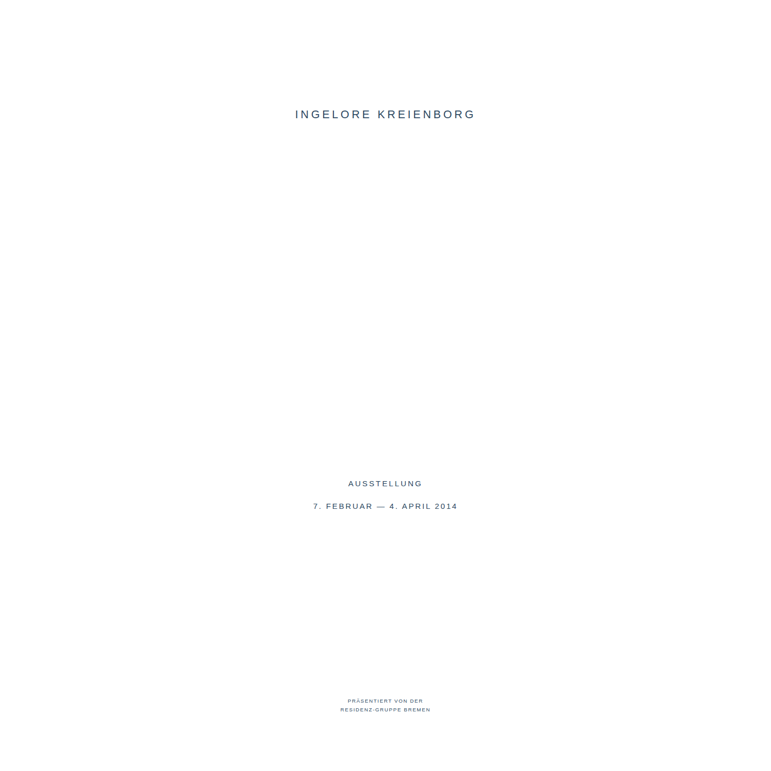Ingelore Kreienborg
Ausstellung
7. Februar — 4. April 2014
Präsentiert von der
Residenz-Gruppe Bremen